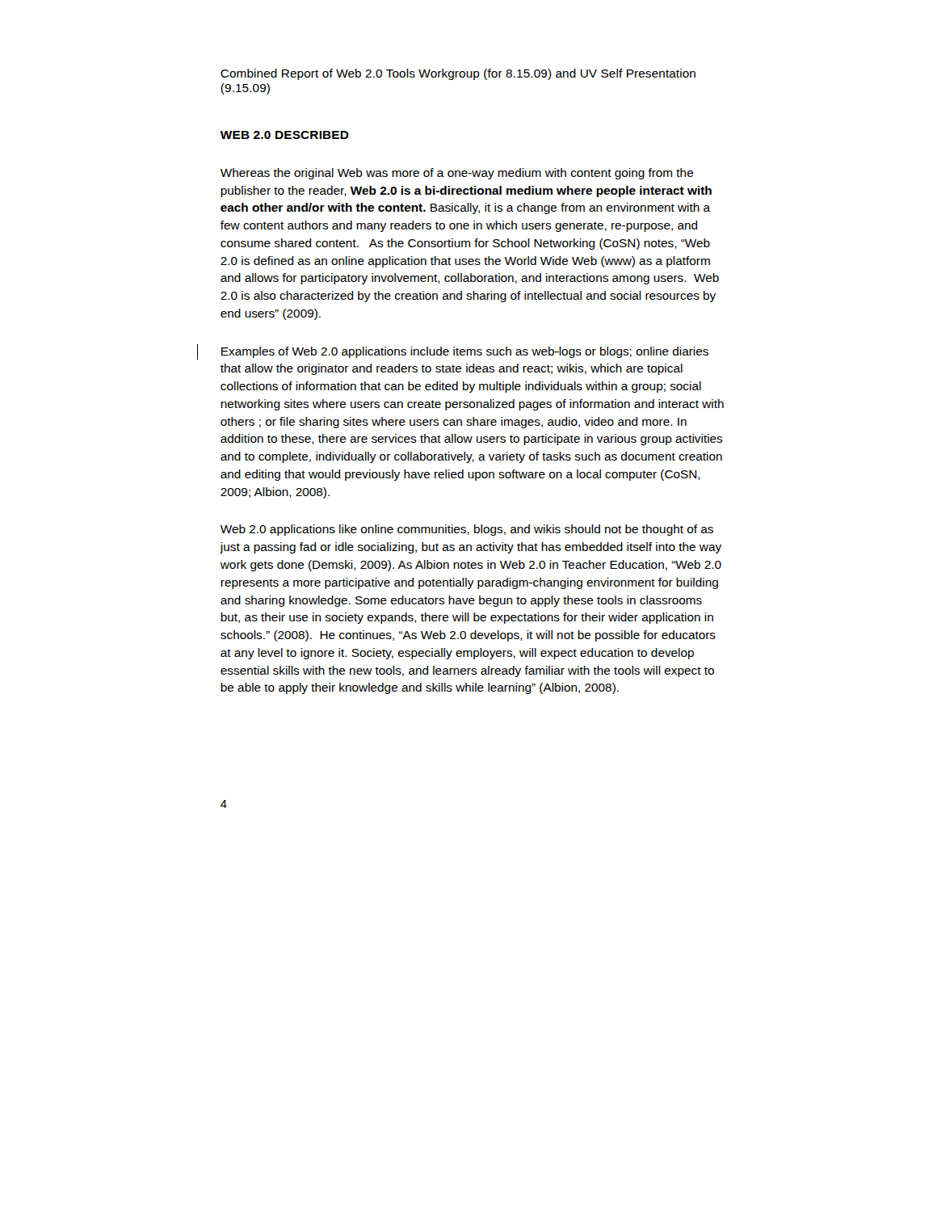Combined Report of Web 2.0 Tools Workgroup (for 8.15.09) and UV Self Presentation (9.15.09)
WEB 2.0 DESCRIBED
Whereas the original Web was more of a one-way medium with content going from the publisher to the reader, Web 2.0 is a bi-directional medium where people interact with each other and/or with the content. Basically, it is a change from an environment with a few content authors and many readers to one in which users generate, re-purpose, and consume shared content. As the Consortium for School Networking (CoSN) notes, “Web 2.0 is defined as an online application that uses the World Wide Web (www) as a platform and allows for participatory involvement, collaboration, and interactions among users. Web 2.0 is also characterized by the creation and sharing of intellectual and social resources by end users” (2009).
Examples of Web 2.0 applications include items such as web-logs or blogs; online diaries that allow the originator and readers to state ideas and react; wikis, which are topical collections of information that can be edited by multiple individuals within a group; social networking sites where users can create personalized pages of information and interact with others ; or file sharing sites where users can share images, audio, video and more. In addition to these, there are services that allow users to participate in various group activities and to complete, individually or collaboratively, a variety of tasks such as document creation and editing that would previously have relied upon software on a local computer (CoSN, 2009; Albion, 2008).
Web 2.0 applications like online communities, blogs, and wikis should not be thought of as just a passing fad or idle socializing, but as an activity that has embedded itself into the way work gets done (Demski, 2009). As Albion notes in Web 2.0 in Teacher Education, “Web 2.0 represents a more participative and potentially paradigm-changing environment for building and sharing knowledge. Some educators have begun to apply these tools in classrooms but, as their use in society expands, there will be expectations for their wider application in schools.” (2008). He continues, “As Web 2.0 develops, it will not be possible for educators at any level to ignore it. Society, especially employers, will expect education to develop essential skills with the new tools, and learners already familiar with the tools will expect to be able to apply their knowledge and skills while learning” (Albion, 2008).
4